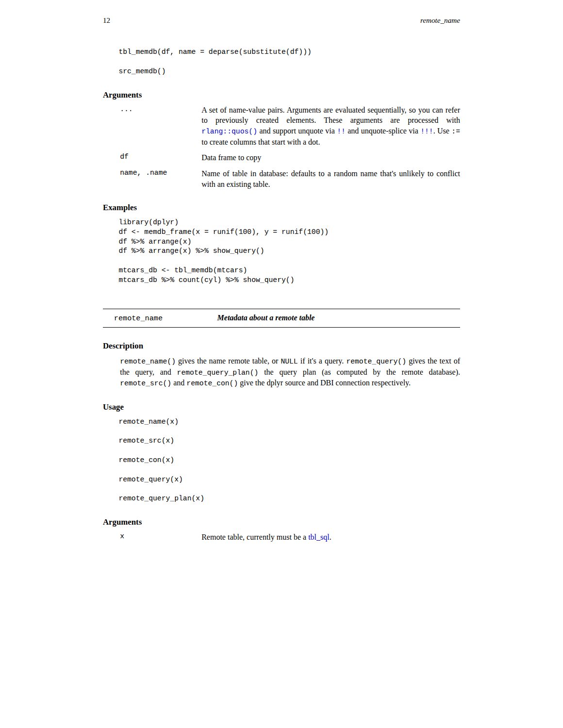12 remote_name
tbl_memdb(df, name = deparse(substitute(df)))

src_memdb()
Arguments
...
A set of name-value pairs. Arguments are evaluated sequentially, so you can refer to previously created elements. These arguments are processed with rlang::quos() and support unquote via !! and unquote-splice via !!!. Use := to create columns that start with a dot.
df
Data frame to copy
name, .name
Name of table in database: defaults to a random name that's unlikely to conflict with an existing table.
Examples
library(dplyr)
df <- memdb_frame(x = runif(100), y = runif(100))
df %>% arrange(x)
df %>% arrange(x) %>% show_query()

mtcars_db <- tbl_memdb(mtcars)
mtcars_db %>% count(cyl) %>% show_query()
remote_name Metadata about a remote table
Description
remote_name() gives the name remote table, or NULL if it's a query. remote_query() gives the text of the query, and remote_query_plan() the query plan (as computed by the remote database). remote_src() and remote_con() give the dplyr source and DBI connection respectively.
Usage
remote_name(x)

remote_src(x)

remote_con(x)

remote_query(x)

remote_query_plan(x)
Arguments
x
Remote table, currently must be a tbl_sql.